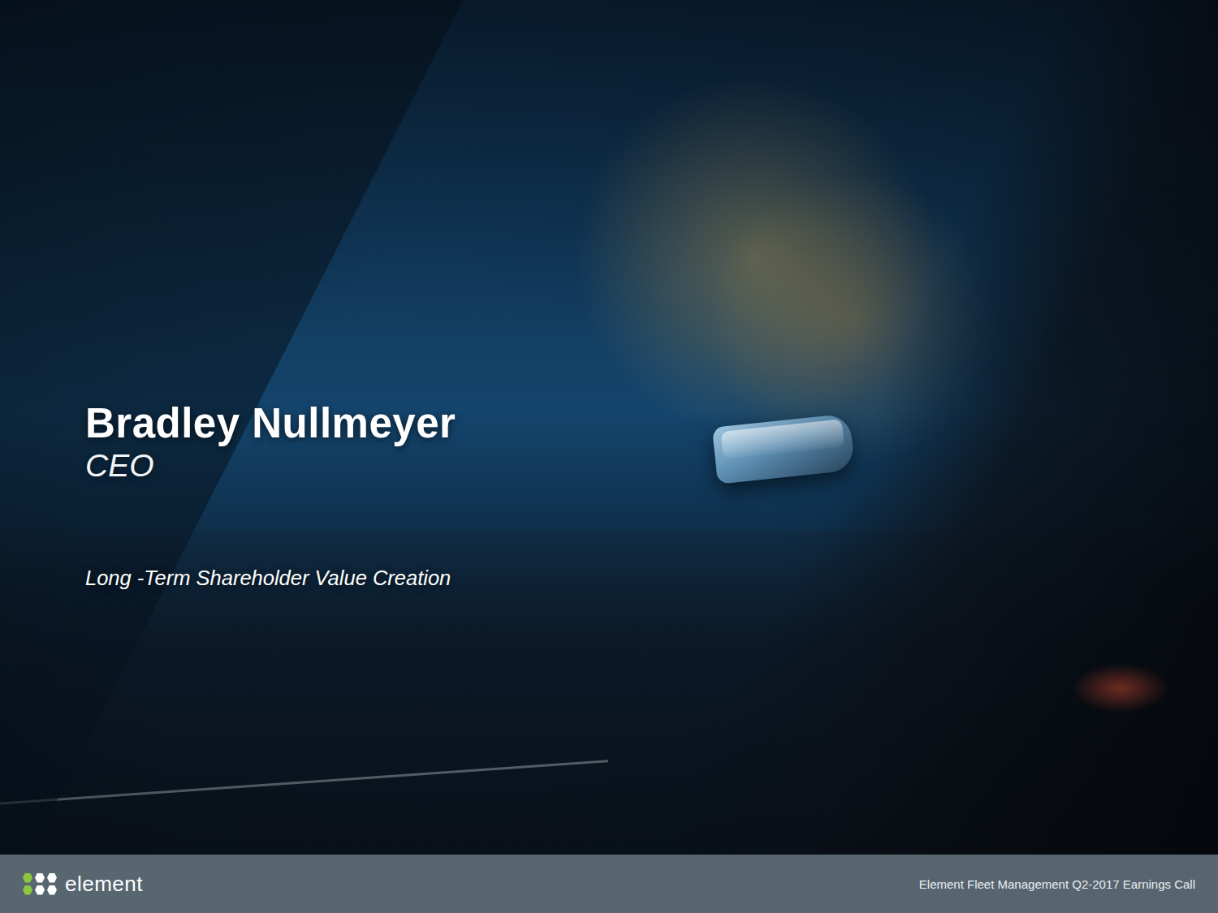Bradley Nullmeyer
CEO
Long -Term Shareholder Value Creation
element
Element Fleet Management Q2-2017 Earnings Call